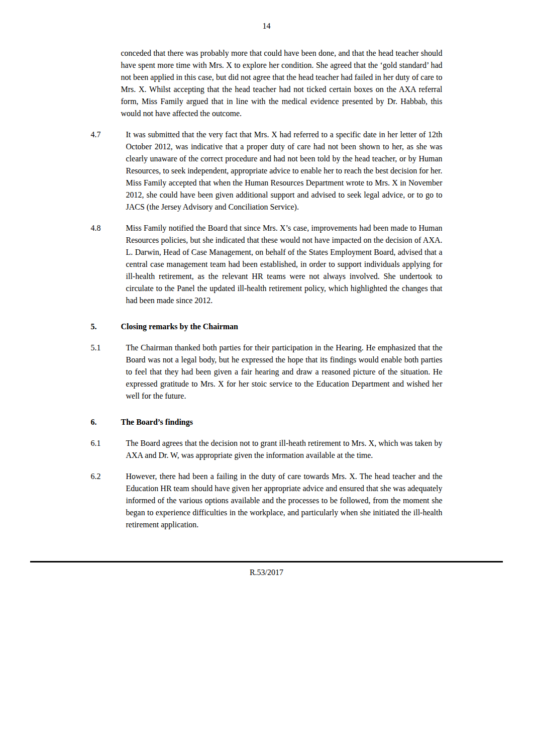14
conceded that there was probably more that could have been done, and that the head teacher should have spent more time with Mrs. X to explore her condition. She agreed that the ‘gold standard’ had not been applied in this case, but did not agree that the head teacher had failed in her duty of care to Mrs. X. Whilst accepting that the head teacher had not ticked certain boxes on the AXA referral form, Miss Family argued that in line with the medical evidence presented by Dr. Habbab, this would not have affected the outcome.
4.7
It was submitted that the very fact that Mrs. X had referred to a specific date in her letter of 12th October 2012, was indicative that a proper duty of care had not been shown to her, as she was clearly unaware of the correct procedure and had not been told by the head teacher, or by Human Resources, to seek independent, appropriate advice to enable her to reach the best decision for her. Miss Family accepted that when the Human Resources Department wrote to Mrs. X in November 2012, she could have been given additional support and advised to seek legal advice, or to go to JACS (the Jersey Advisory and Conciliation Service).
4.8
Miss Family notified the Board that since Mrs. X’s case, improvements had been made to Human Resources policies, but she indicated that these would not have impacted on the decision of AXA. L. Darwin, Head of Case Management, on behalf of the States Employment Board, advised that a central case management team had been established, in order to support individuals applying for ill-health retirement, as the relevant HR teams were not always involved. She undertook to circulate to the Panel the updated ill-health retirement policy, which highlighted the changes that had been made since 2012.
5. Closing remarks by the Chairman
5.1
The Chairman thanked both parties for their participation in the Hearing. He emphasized that the Board was not a legal body, but he expressed the hope that its findings would enable both parties to feel that they had been given a fair hearing and draw a reasoned picture of the situation. He expressed gratitude to Mrs. X for her stoic service to the Education Department and wished her well for the future.
6. The Board’s findings
6.1
The Board agrees that the decision not to grant ill-heath retirement to Mrs. X, which was taken by AXA and Dr. W, was appropriate given the information available at the time.
6.2
However, there had been a failing in the duty of care towards Mrs. X. The head teacher and the Education HR team should have given her appropriate advice and ensured that she was adequately informed of the various options available and the processes to be followed, from the moment she began to experience difficulties in the workplace, and particularly when she initiated the ill-health retirement application.
R.53/2017